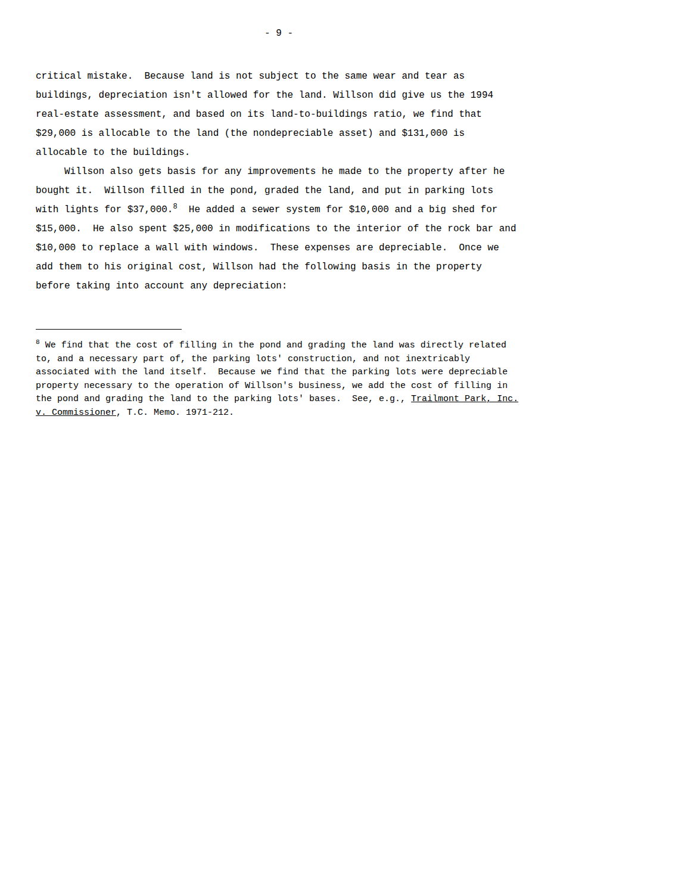- 9 -
critical mistake. Because land is not subject to the same wear and tear as buildings, depreciation isn't allowed for the land. Willson did give us the 1994 real-estate assessment, and based on its land-to-buildings ratio, we find that $29,000 is allocable to the land (the nondepreciable asset) and $131,000 is allocable to the buildings.
Willson also gets basis for any improvements he made to the property after he bought it. Willson filled in the pond, graded the land, and put in parking lots with lights for $37,000.8 He added a sewer system for $10,000 and a big shed for $15,000. He also spent $25,000 in modifications to the interior of the rock bar and $10,000 to replace a wall with windows. These expenses are depreciable. Once we add them to his original cost, Willson had the following basis in the property before taking into account any depreciation:
8 We find that the cost of filling in the pond and grading the land was directly related to, and a necessary part of, the parking lots' construction, and not inextricably associated with the land itself. Because we find that the parking lots were depreciable property necessary to the operation of Willson's business, we add the cost of filling in the pond and grading the land to the parking lots' bases. See, e.g., Trailmont Park, Inc. v. Commissioner, T.C. Memo. 1971-212.